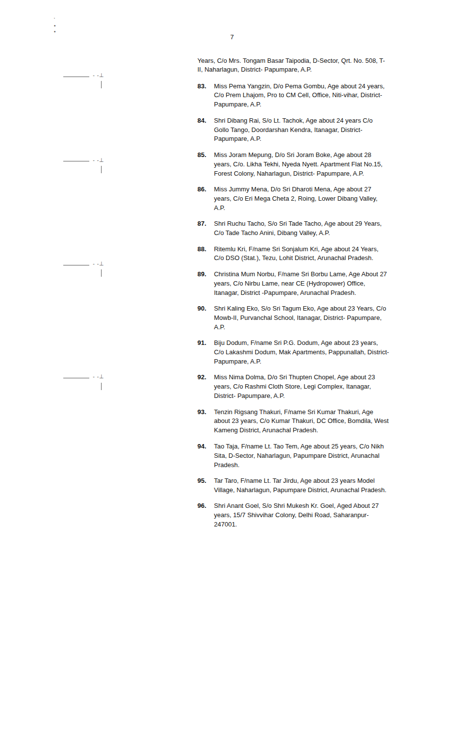‘ • •
7
- -⊥
- -⊥
- -⊥
- -⊥
Years, C/o Mrs. Tongam Basar Taipodia, D-Sector, Qrt. No. 508, T-II, Naharlagun, District- Papumpare, A.P.
83. Miss Pema Yangzin, D/o Pema Gombu, Age about 24 years, C/o Prem Lhajom, Pro to CM Cell, Office, Niti-vihar, District- Papumpare, A.P.
84. Shri Dibang Rai, S/o Lt. Tachok, Age about 24 years C/o Gollo Tango, Doordarshan Kendra, Itanagar, District- Papumpare, A.P.
85. Miss Joram Mepung, D/o Sri Joram Boke, Age about 28 years, C/o. Likha Tekhi, Nyeda Nyett. Apartment Flat No.15, Forest Colony, Naharlagun, District- Papumpare, A.P.
86. Miss Jummy Mena, D/o Sri Dharoti Mena, Age about 27 years, C/o Eri Mega Cheta 2, Roing, Lower Dibang Valley, A.P.
87. Shri Ruchu Tacho, S/o Sri Tade Tacho, Age about 29 Years, C/o Tade Tacho Anini, Dibang Valley, A.P.
88. Ritemlu Kri, F/name Sri Sonjalum Kri, Age about 24 Years, C/o DSO (Stat.), Tezu, Lohit District, Arunachal Pradesh.
89. Christina Mum Norbu, F/name Sri Borbu Lame, Age About 27 years, C/o Nirbu Lame, near CE (Hydropower) Office, Itanagar, District -Papumpare, Arunachal Pradesh.
90. Shri Kaling Eko, S/o Sri Tagum Eko, Age about 23 Years, C/o Mowb-II, Purvanchal School, Itanagar, District- Papumpare, A.P.
91. Biju Dodum, F/name Sri P.G. Dodum, Age about 23 years, C/o Lakashmi Dodum, Mak Apartments, Pappunallah, District- Papumpare, A.P.
92. Miss Nima Dolma, D/o Sri Thupten Chopel, Age about 23 years, C/o Rashmi Cloth Store, Legi Complex, Itanagar, District- Papumpare, A.P.
93. Tenzin Rigsang Thakuri, F/name Sri Kumar Thakuri, Age about 23 years, C/o Kumar Thakuri, DC Office, Bomdila, West Kameng District, Arunachal Pradesh.
94. Tao Taja, F/name Lt. Tao Tem, Age about 25 years, C/o Nikh Sita, D-Sector, Naharlagun, Papumpare District, Arunachal Pradesh.
95. Tar Taro, F/name Lt. Tar Jirdu, Age about 23 years Model Village, Naharlagun, Papumpare District, Arunachal Pradesh.
96. Shri Anant Goel, S/o Shri Mukesh Kr. Goel, Aged About 27 years, 15/7 Shivvihar Colony, Delhi Road, Saharanpur-247001.